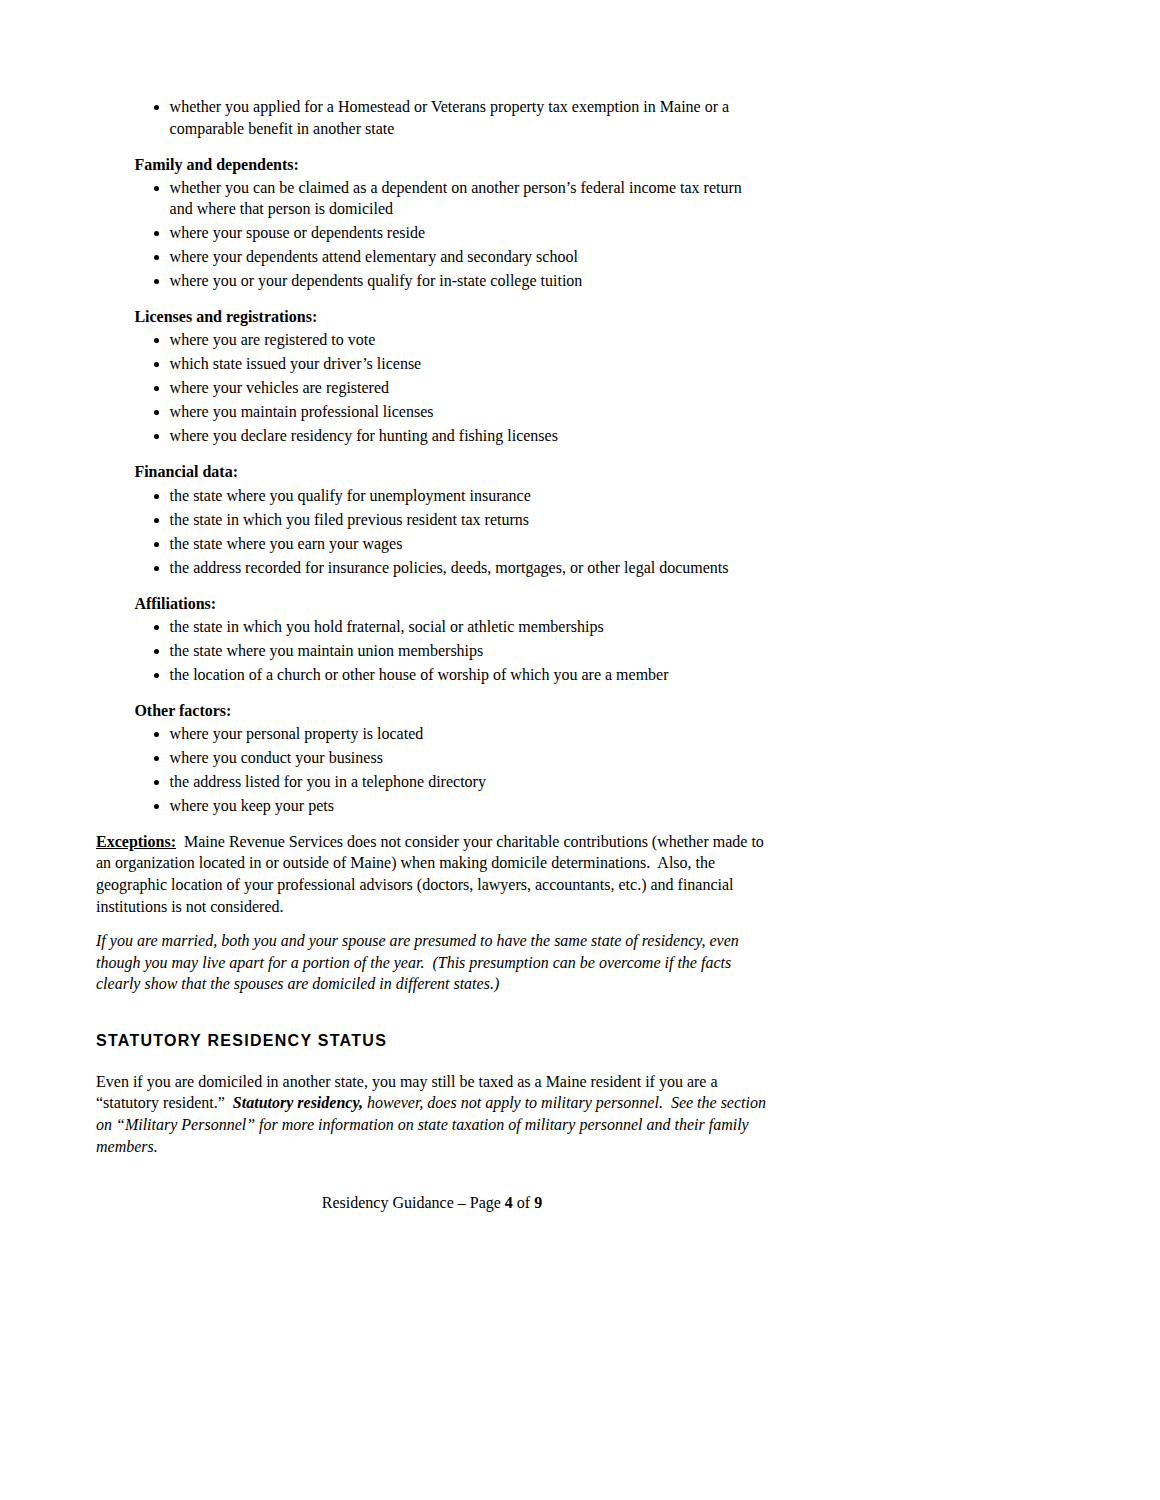whether you applied for a Homestead or Veterans property tax exemption in Maine or a comparable benefit in another state
Family and dependents:
whether you can be claimed as a dependent on another person’s federal income tax return and where that person is domiciled
where your spouse or dependents reside
where your dependents attend elementary and secondary school
where you or your dependents qualify for in-state college tuition
Licenses and registrations:
where you are registered to vote
which state issued your driver’s license
where your vehicles are registered
where you maintain professional licenses
where you declare residency for hunting and fishing licenses
Financial data:
the state where you qualify for unemployment insurance
the state in which you filed previous resident tax returns
the state where you earn your wages
the address recorded for insurance policies, deeds, mortgages, or other legal documents
Affiliations:
the state in which you hold fraternal, social or athletic memberships
the state where you maintain union memberships
the location of a church or other house of worship of which you are a member
Other factors:
where your personal property is located
where you conduct your business
the address listed for you in a telephone directory
where you keep your pets
Exceptions: Maine Revenue Services does not consider your charitable contributions (whether made to an organization located in or outside of Maine) when making domicile determinations. Also, the geographic location of your professional advisors (doctors, lawyers, accountants, etc.) and financial institutions is not considered.
If you are married, both you and your spouse are presumed to have the same state of residency, even though you may live apart for a portion of the year. (This presumption can be overcome if the facts clearly show that the spouses are domiciled in different states.)
STATUTORY RESIDENCY STATUS
Even if you are domiciled in another state, you may still be taxed as a Maine resident if you are a “statutory resident.” Statutory residency, however, does not apply to military personnel. See the section on “Military Personnel” for more information on state taxation of military personnel and their family members.
Residency Guidance – Page 4 of 9